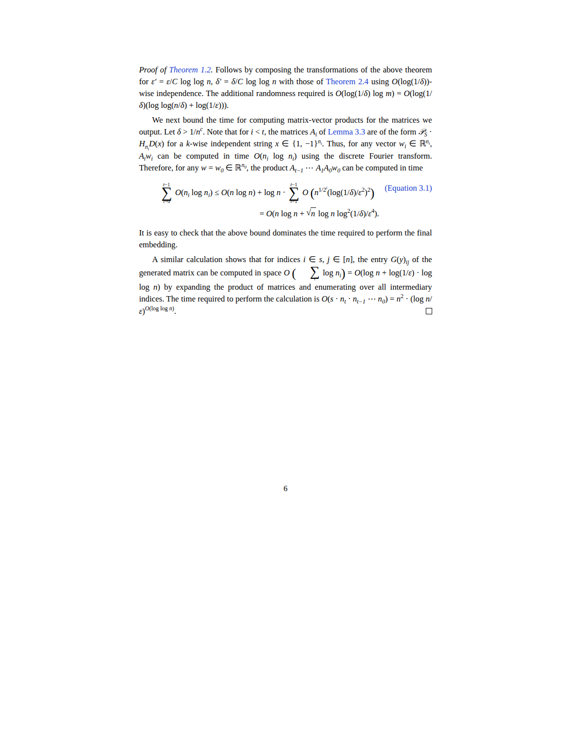Proof of Theorem 1.2. Follows by composing the transformations of the above theorem for ε′ = ε/C log log n, δ′ = δ/C log log n with those of Theorem 2.4 using O(log(1/δ))-wise independence. The additional randomness required is O(log(1/δ) log m) = O(log(1/δ)(log log(n/δ) + log(1/ε))).
We next bound the time for computing matrix-vector products for the matrices we output. Let δ > 1/nc. Note that for i < t, the matrices Ai of Lemma 3.3 are of the form 𝒫S · HniD(x) for a k-wise independent string x ∈ {1, −1}ni. Thus, for any vector wi ∈ ℝni, Aiwi can be computed in time O(ni log ni) using the discrete Fourier transform. Therefore, for any w = w0 ∈ ℝn0, the product At−1 ⋯ A1A0w0 can be computed in time
t−1∑i=0 O(ni log ni) ≤ O(n log n) + log n · t−1∑i=1 O (n1/2i(log(1/δ)/ε2)2)
(Equation 3.1)
= O(n log n + n log n log2(1/δ)/ε4).
It is easy to check that the above bound dominates the time required to perform the final embedding.
A similar calculation shows that for indices i ∈ s, j ∈ [n], the entry G(y)ij of the generated matrix can be computed in space O (∑i log ni) = O(log n + log(1/ε) · log log n) by expanding the product of matrices and enumerating over all intermediary indices. The time required to perform the calculation is O(s · nt · nt−1 ⋯ n0) = n2 · (log n/ε)O(log log n).
6